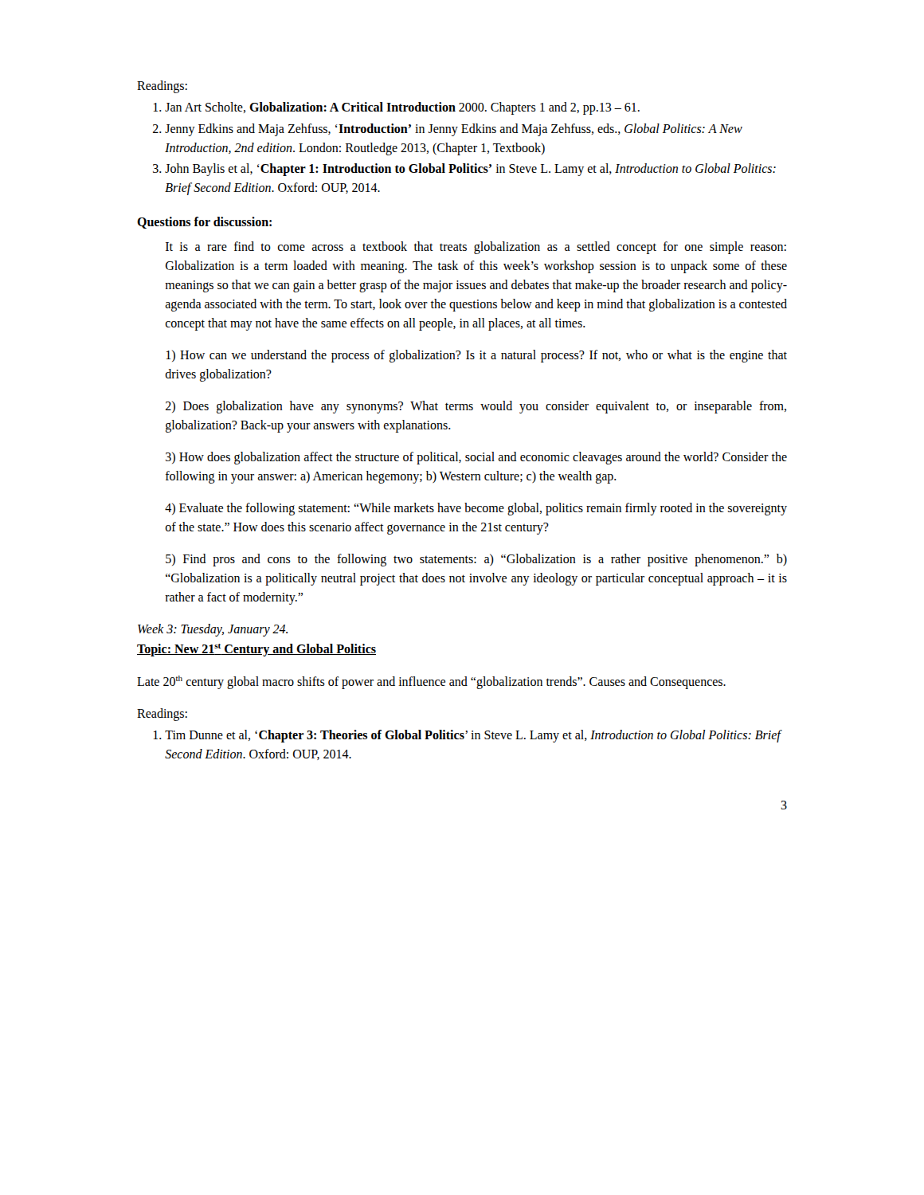Readings:
Jan Art Scholte, Globalization: A Critical Introduction 2000. Chapters 1 and 2, pp.13 – 61.
Jenny Edkins and Maja Zehfuss, ‘Introduction’ in Jenny Edkins and Maja Zehfuss, eds., Global Politics: A New Introduction, 2nd edition. London: Routledge 2013, (Chapter 1, Textbook)
John Baylis et al, ‘Chapter 1: Introduction to Global Politics’ in Steve L. Lamy et al, Introduction to Global Politics: Brief Second Edition. Oxford: OUP, 2014.
Questions for discussion:
It is a rare find to come across a textbook that treats globalization as a settled concept for one simple reason: Globalization is a term loaded with meaning. The task of this week’s workshop session is to unpack some of these meanings so that we can gain a better grasp of the major issues and debates that make-up the broader research and policy-agenda associated with the term. To start, look over the questions below and keep in mind that globalization is a contested concept that may not have the same effects on all people, in all places, at all times.
1) How can we understand the process of globalization? Is it a natural process? If not, who or what is the engine that drives globalization?
2) Does globalization have any synonyms? What terms would you consider equivalent to, or inseparable from, globalization? Back-up your answers with explanations.
3) How does globalization affect the structure of political, social and economic cleavages around the world? Consider the following in your answer: a) American hegemony; b) Western culture; c) the wealth gap.
4) Evaluate the following statement: “While markets have become global, politics remain firmly rooted in the sovereignty of the state.” How does this scenario affect governance in the 21st century?
5) Find pros and cons to the following two statements: a) “Globalization is a rather positive phenomenon.” b) “Globalization is a politically neutral project that does not involve any ideology or particular conceptual approach – it is rather a fact of modernity.”
Week 3: Tuesday, January 24.
Topic: New 21st Century and Global Politics
Late 20th century global macro shifts of power and influence and “globalization trends”. Causes and Consequences.
Readings:
Tim Dunne et al, ‘Chapter 3: Theories of Global Politics’ in Steve L. Lamy et al, Introduction to Global Politics: Brief Second Edition. Oxford: OUP, 2014.
3